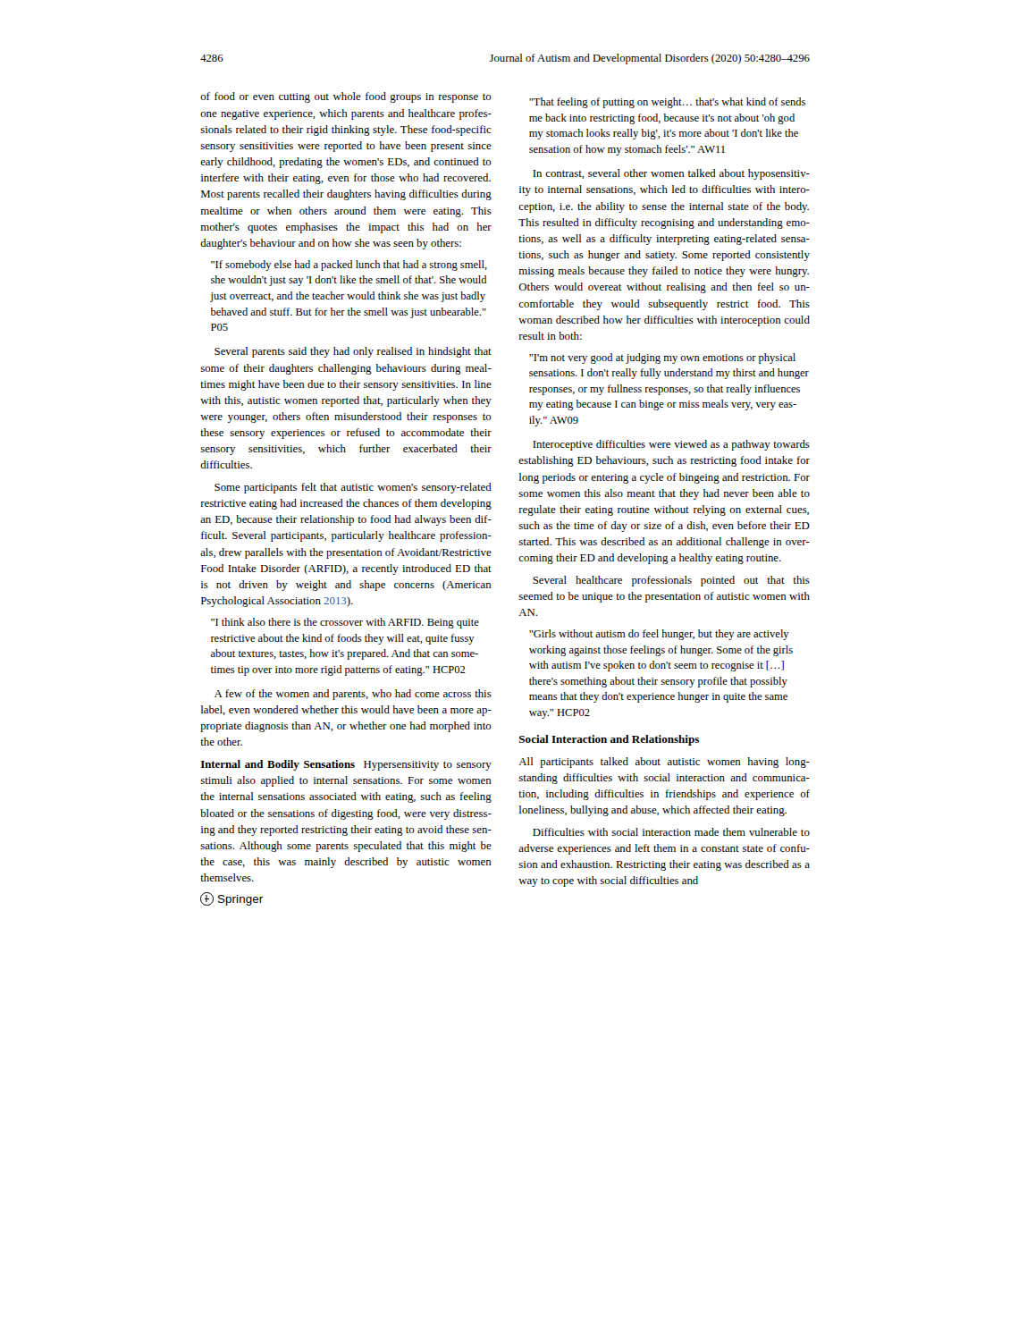4286 Journal of Autism and Developmental Disorders (2020) 50:4280–4296
of food or even cutting out whole food groups in response to one negative experience, which parents and healthcare professionals related to their rigid thinking style. These food-specific sensory sensitivities were reported to have been present since early childhood, predating the women's EDs, and continued to interfere with their eating, even for those who had recovered. Most parents recalled their daughters having difficulties during mealtime or when others around them were eating. This mother's quotes emphasises the impact this had on her daughter's behaviour and on how she was seen by others:
"If somebody else had a packed lunch that had a strong smell, she wouldn't just say 'I don't like the smell of that'. She would just overreact, and the teacher would think she was just badly behaved and stuff. But for her the smell was just unbearable." P05
Several parents said they had only realised in hindsight that some of their daughters challenging behaviours during mealtimes might have been due to their sensory sensitivities. In line with this, autistic women reported that, particularly when they were younger, others often misunderstood their responses to these sensory experiences or refused to accommodate their sensory sensitivities, which further exacerbated their difficulties.
Some participants felt that autistic women's sensory-related restrictive eating had increased the chances of them developing an ED, because their relationship to food had always been difficult. Several participants, particularly healthcare professionals, drew parallels with the presentation of Avoidant/Restrictive Food Intake Disorder (ARFID), a recently introduced ED that is not driven by weight and shape concerns (American Psychological Association 2013).
"I think also there is the crossover with ARFID. Being quite restrictive about the kind of foods they will eat, quite fussy about textures, tastes, how it's prepared. And that can sometimes tip over into more rigid patterns of eating." HCP02
A few of the women and parents, who had come across this label, even wondered whether this would have been a more appropriate diagnosis than AN, or whether one had morphed into the other.
Internal and Bodily Sensations Hypersensitivity to sensory stimuli also applied to internal sensations. For some women the internal sensations associated with eating, such as feeling bloated or the sensations of digesting food, were very distressing and they reported restricting their eating to avoid these sensations. Although some parents speculated that this might be the case, this was mainly described by autistic women themselves.
"That feeling of putting on weight… that's what kind of sends me back into restricting food, because it's not about 'oh god my stomach looks really big', it's more about 'I don't like the sensation of how my stomach feels'." AW11
In contrast, several other women talked about hyposensitivity to internal sensations, which led to difficulties with interoception, i.e. the ability to sense the internal state of the body. This resulted in difficulty recognising and understanding emotions, as well as a difficulty interpreting eating-related sensations, such as hunger and satiety. Some reported consistently missing meals because they failed to notice they were hungry. Others would overeat without realising and then feel so uncomfortable they would subsequently restrict food. This woman described how her difficulties with interoception could result in both:
"I'm not very good at judging my own emotions or physical sensations. I don't really fully understand my thirst and hunger responses, or my fullness responses, so that really influences my eating because I can binge or miss meals very, very easily." AW09
Interoceptive difficulties were viewed as a pathway towards establishing ED behaviours, such as restricting food intake for long periods or entering a cycle of bingeing and restriction. For some women this also meant that they had never been able to regulate their eating routine without relying on external cues, such as the time of day or size of a dish, even before their ED started. This was described as an additional challenge in overcoming their ED and developing a healthy eating routine.
Several healthcare professionals pointed out that this seemed to be unique to the presentation of autistic women with AN.
"Girls without autism do feel hunger, but they are actively working against those feelings of hunger. Some of the girls with autism I've spoken to don't seem to recognise it […] there's something about their sensory profile that possibly means that they don't experience hunger in quite the same way." HCP02
Social Interaction and Relationships
All participants talked about autistic women having long-standing difficulties with social interaction and communication, including difficulties in friendships and experience of loneliness, bullying and abuse, which affected their eating.
Difficulties with social interaction made them vulnerable to adverse experiences and left them in a constant state of confusion and exhaustion. Restricting their eating was described as a way to cope with social difficulties and
Springer